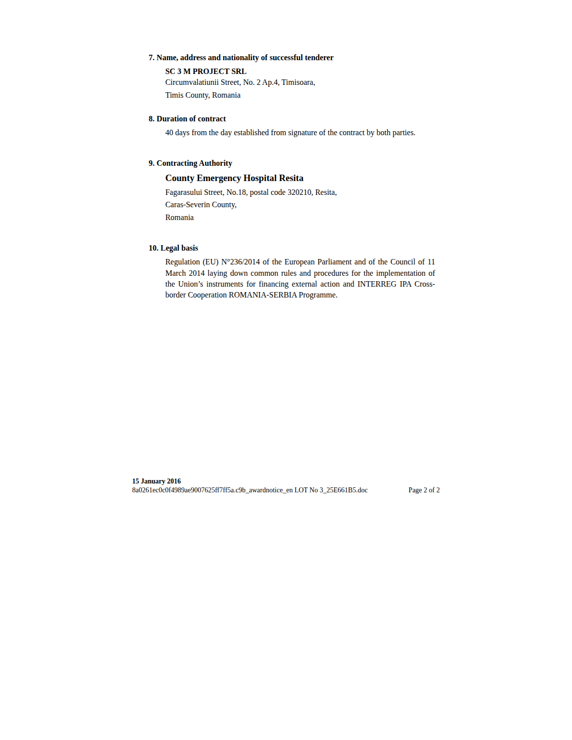7. Name, address and nationality of successful tenderer
SC 3 M PROJECT SRL
Circumvalatiunii Street, No. 2 Ap.4, Timisoara,
Timis County, Romania
8. Duration of contract
40 days from the day established from signature of the contract by both parties.
9. Contracting Authority
County Emergency Hospital Resita
Fagarasului Street, No.18, postal code 320210, Resita,
Caras-Severin County,
Romania
10. Legal basis
Regulation (EU) N°236/2014 of the European Parliament and of the Council of 11 March 2014 laying down common rules and procedures for the implementation of the Union’s instruments for financing external action and INTERREG IPA Cross-border Cooperation ROMANIA-SERBIA Programme.
15 January 2016
8a0261ec0c0f4989ae9007625ff7ff5a.c9b_awardnotice_en LOT No 3_25E661B5.doc
Page 2 of 2